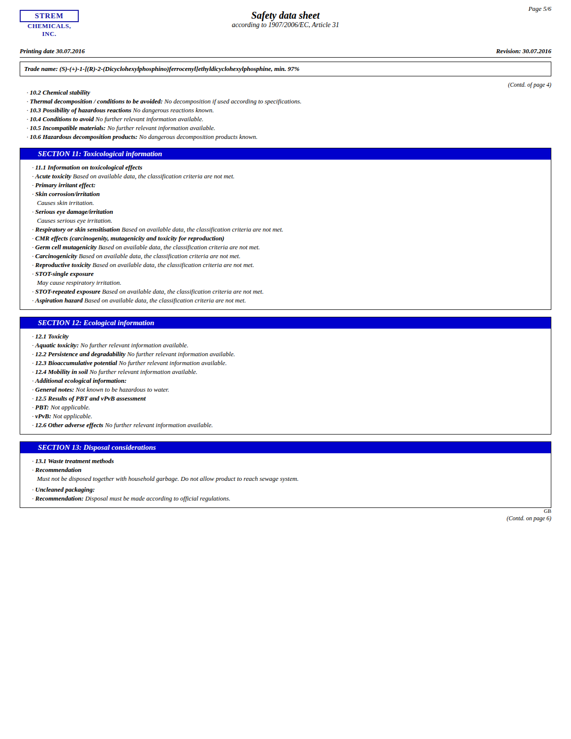STREM
CHEMICALS, INC.
Page 5/6
Safety data sheet
according to 1907/2006/EC, Article 31
Printing date 30.07.2016 Revision: 30.07.2016
Trade name: (S)-(+)-1-[(R)-2-(Dicyclohexylphosphino)ferrocenyl]ethyldicyclohexylphosphine, min. 97%
(Contd. of page 4)
· 10.2 Chemical stability
· Thermal decomposition / conditions to be avoided: No decomposition if used according to specifications.
· 10.3 Possibility of hazardous reactions No dangerous reactions known.
· 10.4 Conditions to avoid No further relevant information available.
· 10.5 Incompatible materials: No further relevant information available.
· 10.6 Hazardous decomposition products: No dangerous decomposition products known.
SECTION 11: Toxicological information
· 11.1 Information on toxicological effects
· Acute toxicity Based on available data, the classification criteria are not met.
· Primary irritant effect:
· Skin corrosion/irritation
Causes skin irritation.
· Serious eye damage/irritation
Causes serious eye irritation.
· Respiratory or skin sensitisation Based on available data, the classification criteria are not met.
· CMR effects (carcinogenity, mutagenicity and toxicity for reproduction)
· Germ cell mutagenicity Based on available data, the classification criteria are not met.
· Carcinogenicity Based on available data, the classification criteria are not met.
· Reproductive toxicity Based on available data, the classification criteria are not met.
· STOT-single exposure
May cause respiratory irritation.
· STOT-repeated exposure Based on available data, the classification criteria are not met.
· Aspiration hazard Based on available data, the classification criteria are not met.
SECTION 12: Ecological information
· 12.1 Toxicity
· Aquatic toxicity: No further relevant information available.
· 12.2 Persistence and degradability No further relevant information available.
· 12.3 Bioaccumulative potential No further relevant information available.
· 12.4 Mobility in soil No further relevant information available.
· Additional ecological information:
· General notes: Not known to be hazardous to water.
· 12.5 Results of PBT and vPvB assessment
· PBT: Not applicable.
· vPvB: Not applicable.
· 12.6 Other adverse effects No further relevant information available.
SECTION 13: Disposal considerations
· 13.1 Waste treatment methods
· Recommendation
Must not be disposed together with household garbage. Do not allow product to reach sewage system.
· Uncleaned packaging:
· Recommendation: Disposal must be made according to official regulations.
GB
(Contd. on page 6)